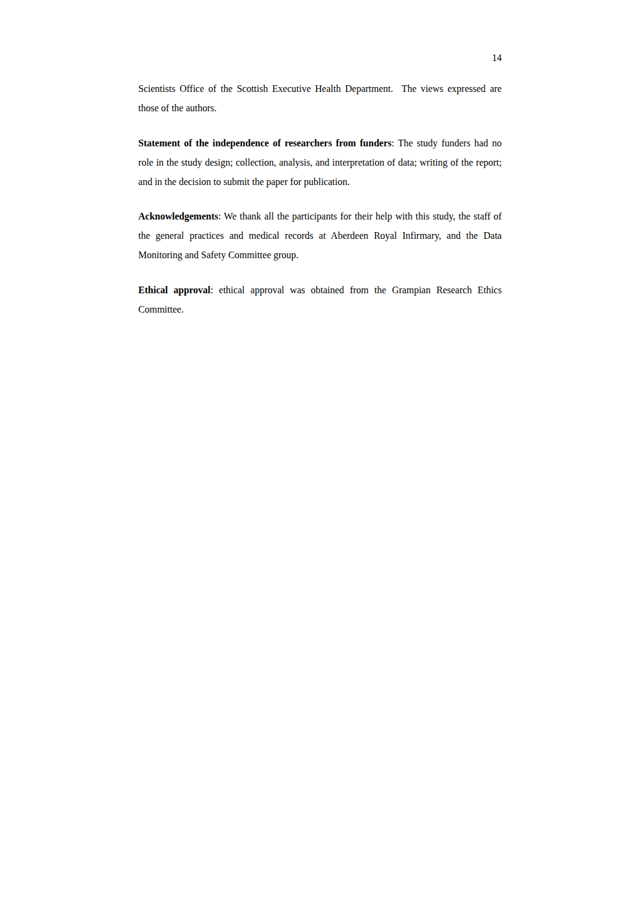14
Scientists Office of the Scottish Executive Health Department. The views expressed are those of the authors.
Statement of the independence of researchers from funders: The study funders had no role in the study design; collection, analysis, and interpretation of data; writing of the report; and in the decision to submit the paper for publication.
Acknowledgements: We thank all the participants for their help with this study, the staff of the general practices and medical records at Aberdeen Royal Infirmary, and the Data Monitoring and Safety Committee group.
Ethical approval: ethical approval was obtained from the Grampian Research Ethics Committee.